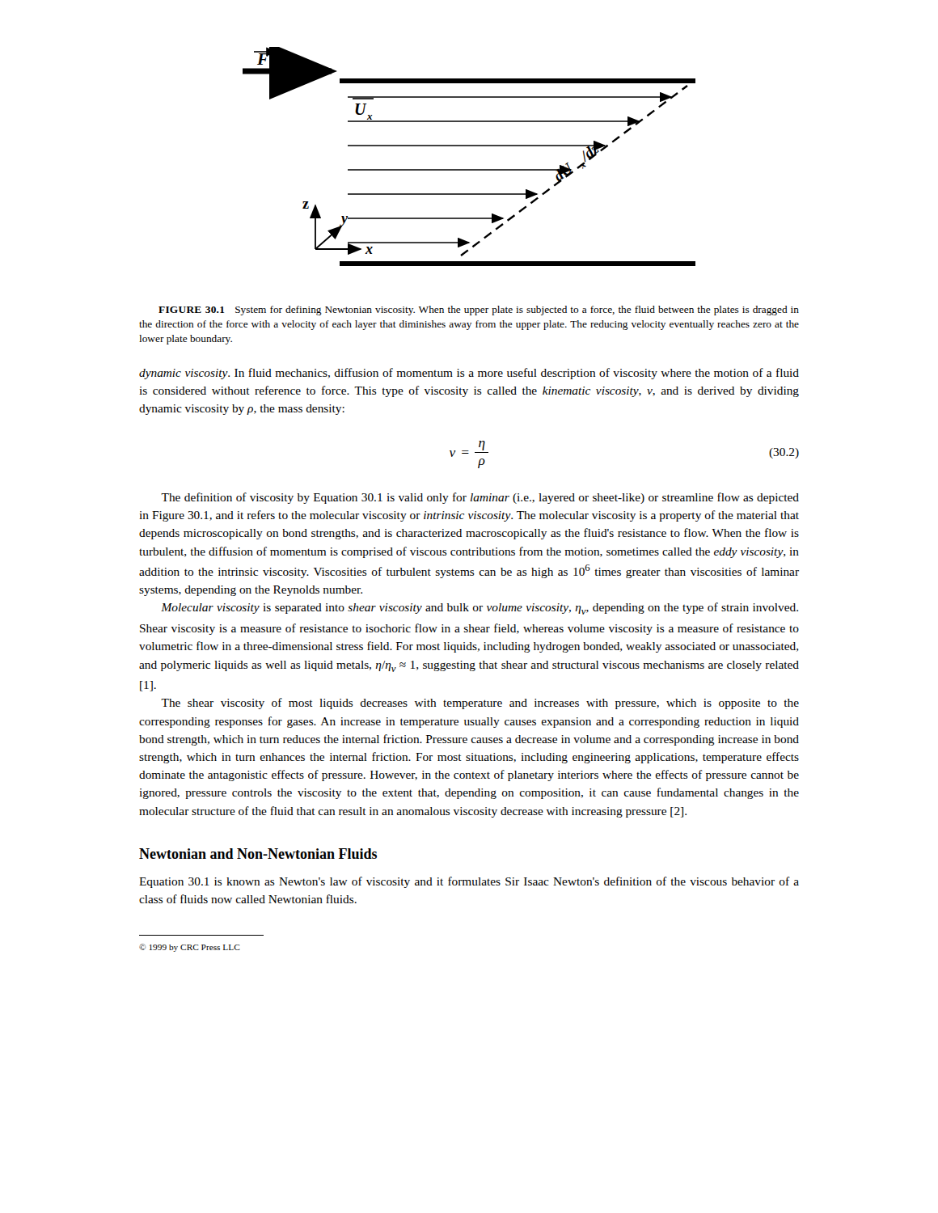F U x dU x /dz z x y
FIGURE 30.1 System for defining Newtonian viscosity. When the upper plate is subjected to a force, the fluid between the plates is dragged in the direction of the force with a velocity of each layer that diminishes away from the upper plate. The reducing velocity eventually reaches zero at the lower plate boundary.
dynamic viscosity. In fluid mechanics, diffusion of momentum is a more useful description of viscosity where the motion of a fluid is considered without reference to force. This type of viscosity is called the kinematic viscosity, ν, and is derived by dividing dynamic viscosity by ρ, the mass density:
ν = η ρ (30.2)
The definition of viscosity by Equation 30.1 is valid only for laminar (i.e., layered or sheet-like) or streamline flow as depicted in Figure 30.1, and it refers to the molecular viscosity or intrinsic viscosity. The molecular viscosity is a property of the material that depends microscopically on bond strengths, and is characterized macroscopically as the fluid's resistance to flow. When the flow is turbulent, the diffusion of momentum is comprised of viscous contributions from the motion, sometimes called the eddy viscosity, in addition to the intrinsic viscosity. Viscosities of turbulent systems can be as high as 106 times greater than viscosities of laminar systems, depending on the Reynolds number.
Molecular viscosity is separated into shear viscosity and bulk or volume viscosity, ηv, depending on the type of strain involved. Shear viscosity is a measure of resistance to isochoric flow in a shear field, whereas volume viscosity is a measure of resistance to volumetric flow in a three-dimensional stress field. For most liquids, including hydrogen bonded, weakly associated or unassociated, and polymeric liquids as well as liquid metals, η/ηv ≈ 1, suggesting that shear and structural viscous mechanisms are closely related [1].
The shear viscosity of most liquids decreases with temperature and increases with pressure, which is opposite to the corresponding responses for gases. An increase in temperature usually causes expansion and a corresponding reduction in liquid bond strength, which in turn reduces the internal friction. Pressure causes a decrease in volume and a corresponding increase in bond strength, which in turn enhances the internal friction. For most situations, including engineering applications, temperature effects dominate the antagonistic effects of pressure. However, in the context of planetary interiors where the effects of pressure cannot be ignored, pressure controls the viscosity to the extent that, depending on composition, it can cause fundamental changes in the molecular structure of the fluid that can result in an anomalous viscosity decrease with increasing pressure [2].
Newtonian and Non-Newtonian Fluids
Equation 30.1 is known as Newton's law of viscosity and it formulates Sir Isaac Newton's definition of the viscous behavior of a class of fluids now called Newtonian fluids.
© 1999 by CRC Press LLC